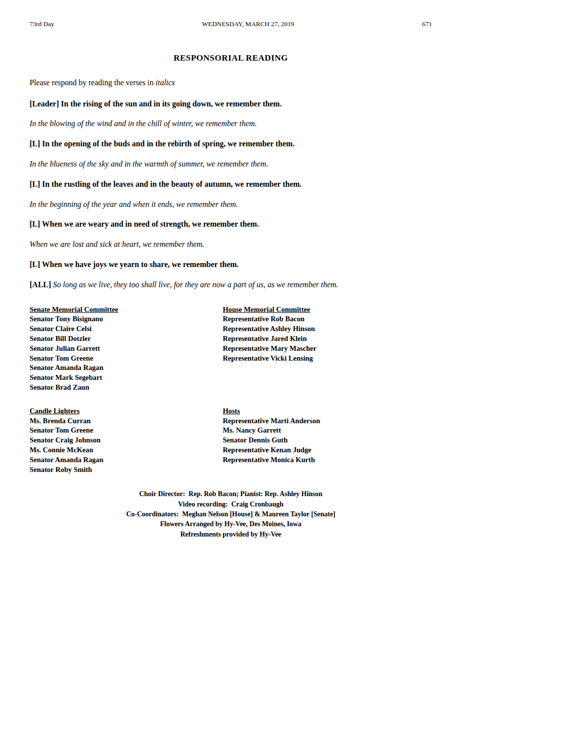73rd Day WEDNESDAY, MARCH 27, 2019 671
RESPONSORIAL READING
Please respond by reading the verses in italics
[Leader] In the rising of the sun and in its going down, we remember them.
In the blowing of the wind and in the chill of winter, we remember them.
[L] In the opening of the buds and in the rebirth of spring, we remember them.
In the blueness of the sky and in the warmth of summer, we remember them.
[L] In the rustling of the leaves and in the beauty of autumn, we remember them.
In the beginning of the year and when it ends, we remember them.
[L] When we are weary and in need of strength, we remember them.
When we are lost and sick at heart, we remember them.
[L] When we have joys we yearn to share, we remember them.
[ALL] So long as we live, they too shall live, for they are now a part of us, as we remember them.
| Senate Memorial Committee Senator Tony Bisignano Senator Claire Celsi Senator Bill Dotzler Senator Julian Garrett Senator Tom Greene Senator Amanda Ragan Senator Mark Segebart Senator Brad Zaun | House Memorial Committee Representative Rob Bacon Representative Ashley Hinson Representative Jared Klein Representative Mary Mascher Representative Vicki Lensing |
| Candle Lighters Ms. Brenda Curran Senator Tom Greene Senator Craig Johnson Ms. Connie McKean Senator Amanda Ragan Senator Roby Smith | Hosts Representative Marti Anderson Ms. Nancy Garrett Senator Dennis Guth Representative Kenan Judge Representative Monica Kurth |
Choir Director: Rep. Rob Bacon; Pianist: Rep. Ashley Hinson
Video recording: Craig Cronbaugh
Co-Coordinators: Meghan Nelson [House] & Maureen Taylor [Senate]
Flowers Arranged by Hy-Vee, Des Moines, Iowa
Refreshments provided by Hy-Vee